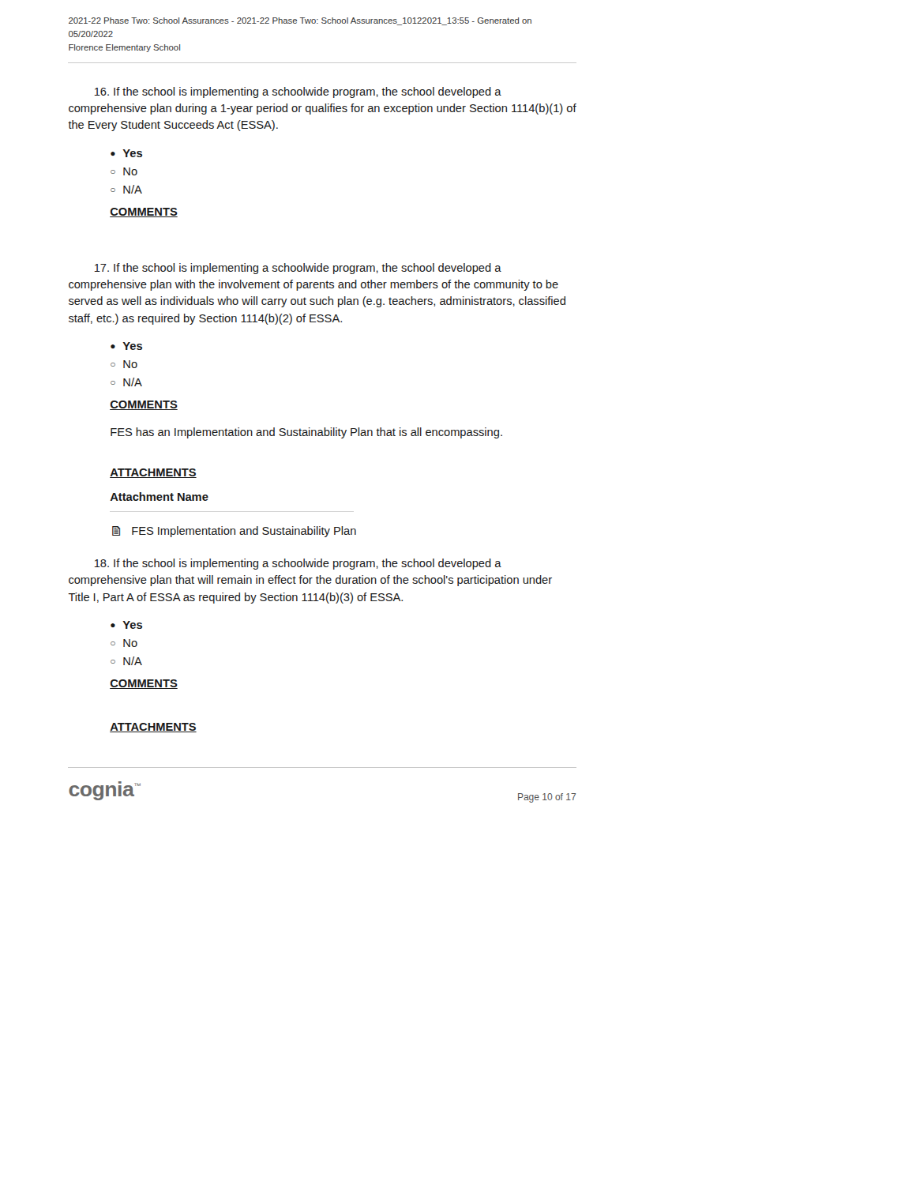2021-22 Phase Two: School Assurances - 2021-22 Phase Two: School Assurances_10122021_13:55 - Generated on 05/20/2022 Florence Elementary School
16. If the school is implementing a schoolwide program, the school developed a comprehensive plan during a 1-year period or qualifies for an exception under Section 1114(b)(1) of the Every Student Succeeds Act (ESSA).
Yes
No
N/A
COMMENTS
17. If the school is implementing a schoolwide program, the school developed a comprehensive plan with the involvement of parents and other members of the community to be served as well as individuals who will carry out such plan (e.g. teachers, administrators, classified staff, etc.) as required by Section 1114(b)(2) of ESSA.
Yes
No
N/A
COMMENTS
FES has an Implementation and Sustainability Plan that is all encompassing.
ATTACHMENTS
Attachment Name
🗎 FES Implementation and Sustainability Plan
18. If the school is implementing a schoolwide program, the school developed a comprehensive plan that will remain in effect for the duration of the school's participation under Title I, Part A of ESSA as required by Section 1114(b)(3) of ESSA.
Yes
No
N/A
COMMENTS
ATTACHMENTS
cognia™
Page 10 of 17